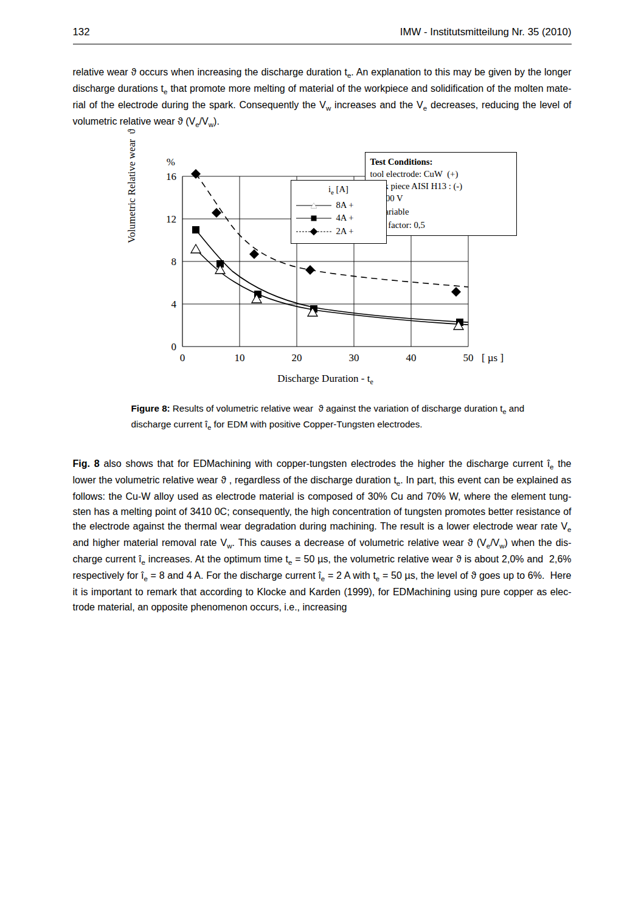132 IMW - Institutsmitteilung Nr. 35 (2010)
relative wear ϑ occurs when increasing the discharge duration te. An explanation to this may be given by the longer discharge durations te that promote more melting of material of the workpiece and solidification of the molten material of the electrode during the spark. Consequently the Vw increases and the Ve decreases, reducing the level of volumetric relative wear ϑ (Ve/Vw).
Test Conditions:
tool electrode: CuW (+)
work piece AISI H13 : (-)
ûi: 200 V
tc: variable
duty factor: 0,5
ie [A]
8A +
4A +
2A +
Volumetric Relative wear ϑ
0 4 8 12 16 % 0 10 20 30 40 50 [ µs ] Discharge Duration - te
Figure 8: Results of volumetric relative wear ϑ against the variation of discharge duration te and discharge current îe for EDM with positive Copper-Tungsten electrodes.
Fig. 8 also shows that for EDMachining with copper-tungsten electrodes the higher the discharge current îe the lower the volumetric relative wear ϑ , regardless of the discharge duration te. In part, this event can be explained as follows: the Cu-W alloy used as electrode material is composed of 30% Cu and 70% W, where the element tungsten has a melting point of 3410 0C; consequently, the high concentration of tungsten promotes better resistance of the electrode against the thermal wear degradation during machining. The result is a lower electrode wear rate Ve and higher material removal rate Vw. This causes a decrease of volumetric relative wear ϑ (Ve/Vw) when the discharge current îe increases. At the optimum time te = 50 µs, the volumetric relative wear ϑ is about 2,0% and 2,6% respectively for îe = 8 and 4 A. For the discharge current îe = 2 A with te = 50 µs, the level of ϑ goes up to 6%. Here it is important to remark that according to Klocke and Karden (1999), for EDMachining using pure copper as electrode material, an opposite phenomenon occurs, i.e., increasing